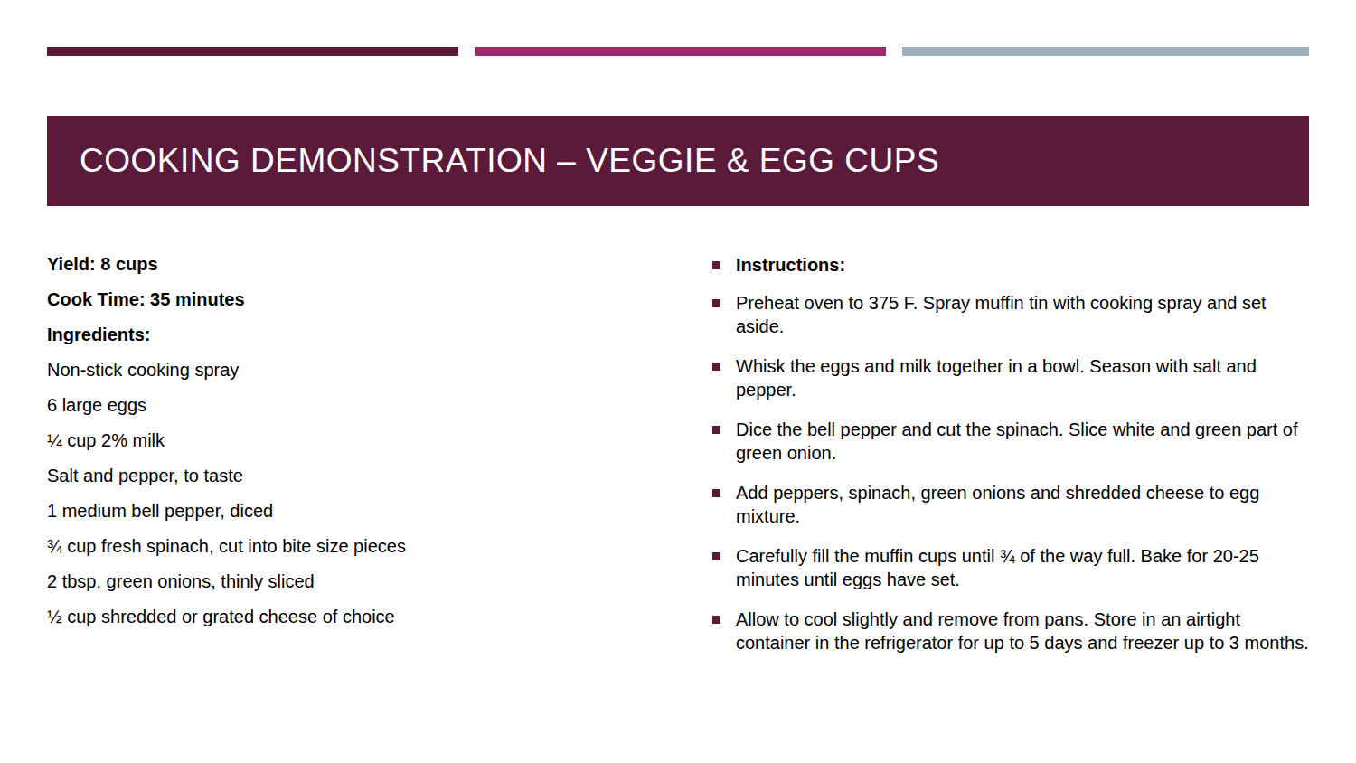Cooking Demonstration – Veggie & Egg Cups
Yield: 8 cups
Cook Time: 35 minutes
Ingredients:
Non-stick cooking spray
6 large eggs
¼ cup 2% milk
Salt and pepper, to taste
1 medium bell pepper, diced
¾ cup fresh spinach, cut into bite size pieces
2 tbsp. green onions, thinly sliced
½ cup shredded or grated cheese of choice
Instructions:
Preheat oven to 375 F. Spray muffin tin with cooking spray and set aside.
Whisk the eggs and milk together in a bowl. Season with salt and pepper.
Dice the bell pepper and cut the spinach. Slice white and green part of green onion.
Add peppers, spinach, green onions and shredded cheese to egg mixture.
Carefully fill the muffin cups until ¾ of the way full. Bake for 20-25 minutes until eggs have set.
Allow to cool slightly and remove from pans. Store in an airtight container in the refrigerator for up to 5 days and freezer up to 3 months.